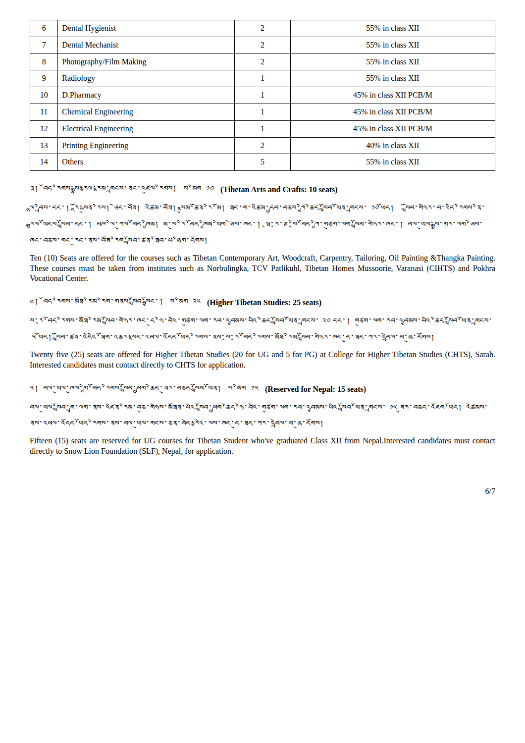| 6 | Dental Hygienist | 2 | 55% in class XII |
| 7 | Dental Mechanist | 2 | 55% in class XII |
| 8 | Photography/Film Making | 2 | 55% in class XII |
| 9 | Radiology | 1 | 55% in class XII |
| 10 | D.Pharmacy | 1 | 45% in class XII PCB/M |
| 11 | Chemical Engineering | 1 | 45% in class XII PCB/M |
| 12 | Electrical Engineering | 1 | 45% in class XII PCB/M |
| 13 | Printing Engineering | 2 | 40% in class XII |
| 14 | Others | 5 | 55% in class XII |
༣། བོད་རིགས་སྒྱུ་རྩལ་རྣམ་གྲངས་ནང་འཛུལ་རིགས། ས་མིག ༡༠ (Tibetan Arts and Crafts: 10 seats)
ལྷ་བྲིས་དང་། རྡོ་སྐུན་རིས། ཤིང་བཟོ། འཚེམ་བཟོ། སྣུམ་ཚོན་རི་མོ། ཐང་ག་འཚེམ་དྲུབ་བཅས་ཀྱི་ཆེད་སློབ་ཡོན་གྲངས་ ༡༠ ཡོད། སློབ་གཉེར་བ་འདི་རིགས་ནི་རྒྱལ་ཡོངས་སློབ་དང་། པཊ་ལི་ཀུལ་བོད་ཁྱིམ། མ་སུ་རི་བོད་ཁྱིམ་ཡིག ཤེས་ཁང་། ཝཱ་རཱ་ཎ་སཱི་བོད་ཀྱི་གཙུག་ལག་སློབ་གཉེར་ཁང་། བལ་ཡུལ་སྒྱུ་གར་ལག་ཤེས་ཁང་བཅས་གང་རུང་ནས་བཟོ་རིག་སློབ་ཚན་ཐོབ་པ་ཞིག་དགོས།
Ten (10) Seats are offered for the courses such as Tibetan Contemporary Art, Woodcraft, Carpentry, Tailoring, Oil Painting &Thangka Painting. These courses must be taken from institutes such as Norbulingka, TCV Patlikuhl, Tibetan Homes Mussoorie, Varanasi (CIHTS) and Pokhra Vocational Center.
༤། བོད་རིགས་མཐོ་རིམ་རིག་གནས་སློབ་སྦྱོང་། ས་མིག ༢༥ (Higher Tibetan Studies: 25 seats)
ས་རཱ་བོད་རིགས་མཐོ་རིམ་སློབ་གཉེར་ཁང་དུ་ཉེ་བའི་གཙུག་ལག་རབ་འབྱམས་པའི་ཆེད་སློབ་ཡོན་གྲངས་ ༢༠ དང་། གཙུག་ལག་རབ་འབྱམས་པའི་ཆེད་སློབ་ཡོན་གྲངས་ ༥ ཡོད། སློབ་ཚན་འདིའི་ཐོག་འཆར་སྣང་འཕལ་འདོད་ཡོད་རིགས་ནས་སཱ་རཱ་བོད་རིགས་མཐོ་རིམ་སློབ་གཉེར་ཁང་དུ་ཐད་ཀར་འབྲེལ་བ་ཞུ་དགོས།
Twenty five (25) seats are offered for Higher Tibetan Studies (20 for UG and 5 for PG) at College for Higher Tibetan Studies (CHTS), Sarah. Interested candidates must contact directly to CHTS for application.
༥། བལ་ཡུལ་ཁུལ་གྱི་བོད་རིགས་སློབ་ཕྲུག་ཆེད་ཟུར་བཅད་སློབ་ཡོན། ས་མིག ༡༥ (Reserved for Nepal: 15 seats)
བལ་ཡུལ་སློབ་གྲྭ་ལག་ནས་འཛིན་རིམ་བཅུ་གཉིས་མཐོན་པའི་སློབ་ཕྲུག་ཆེད་ཉེ་བའི་གཙུག་ལག་རབ་འབྱམས་པའི་སློབ་ཡོན་གྲངས་ ༡༥ ཟུར་བཅད་འཇོག་ཡོད། འཚེམས་ནས་འཕལ་འདོད་ཡོད་རིགས་ནས་བལ་ཡུལ་གངས་ཅན་བདེ་རྩའི་ལས་ཁང་དུ་ཐད་ཀར་འབྲེལ་བ་ཞུ་དགོས།
Fifteen (15) seats are reserved for UG courses for Tibetan Student who've graduated Class XII from Nepal.Interested candidates must contact directly to Snow Lion Foundation (SLF), Nepal, for application.
6/7